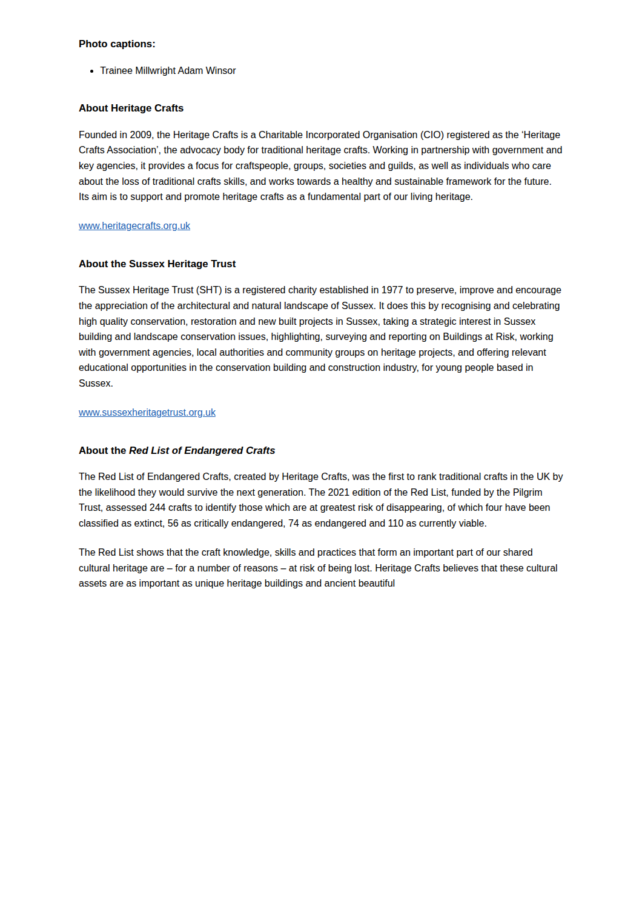Photo captions:
Trainee Millwright Adam Winsor
About Heritage Crafts
Founded in 2009, the Heritage Crafts is a Charitable Incorporated Organisation (CIO) registered as the ‘Heritage Crafts Association’, the advocacy body for traditional heritage crafts. Working in partnership with government and key agencies, it provides a focus for craftspeople, groups, societies and guilds, as well as individuals who care about the loss of traditional crafts skills, and works towards a healthy and sustainable framework for the future. Its aim is to support and promote heritage crafts as a fundamental part of our living heritage.
www.heritagecrafts.org.uk
About the Sussex Heritage Trust
The Sussex Heritage Trust (SHT) is a registered charity established in 1977 to preserve, improve and encourage the appreciation of the architectural and natural landscape of Sussex. It does this by recognising and celebrating high quality conservation, restoration and new built projects in Sussex, taking a strategic interest in Sussex building and landscape conservation issues, highlighting, surveying and reporting on Buildings at Risk, working with government agencies, local authorities and community groups on heritage projects, and offering relevant educational opportunities in the conservation building and construction industry, for young people based in Sussex.
www.sussexheritagetrust.org.uk
About the Red List of Endangered Crafts
The Red List of Endangered Crafts, created by Heritage Crafts, was the first to rank traditional crafts in the UK by the likelihood they would survive the next generation. The 2021 edition of the Red List, funded by the Pilgrim Trust, assessed 244 crafts to identify those which are at greatest risk of disappearing, of which four have been classified as extinct, 56 as critically endangered, 74 as endangered and 110 as currently viable.
The Red List shows that the craft knowledge, skills and practices that form an important part of our shared cultural heritage are – for a number of reasons – at risk of being lost. Heritage Crafts believes that these cultural assets are as important as unique heritage buildings and ancient beautiful